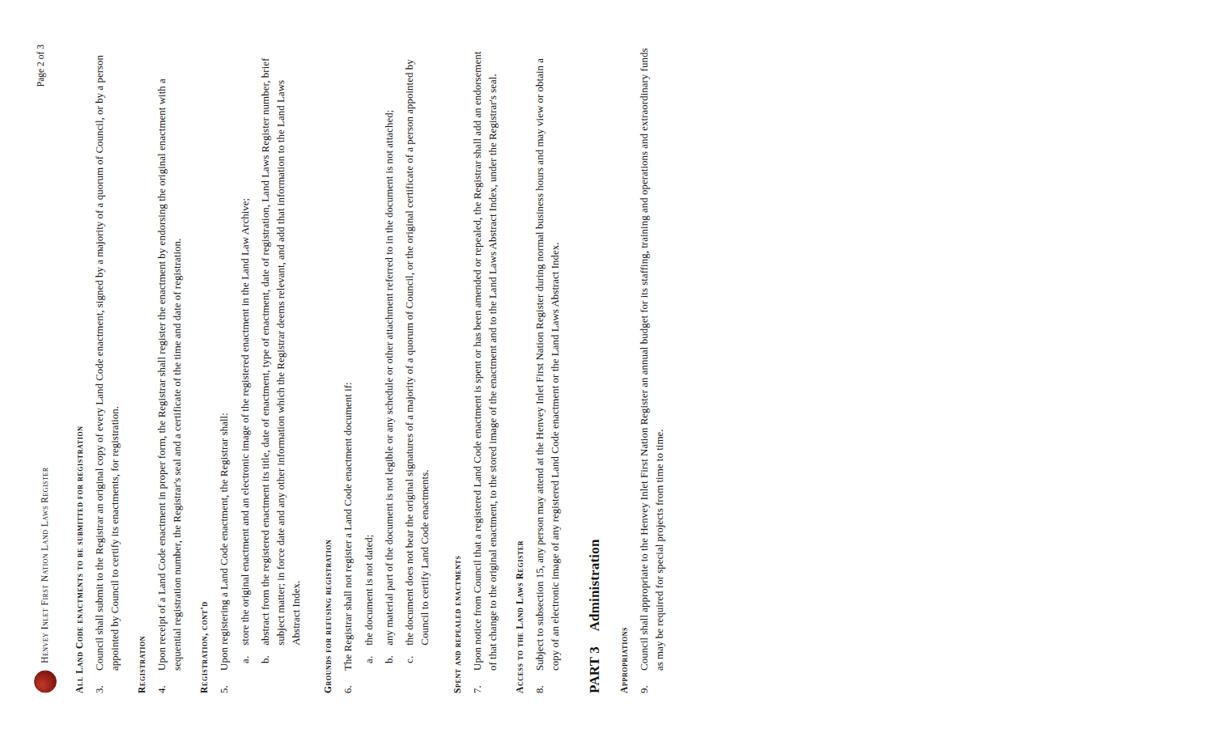Henvey Inlet First Nation Land Laws Register
Page 2 of 3
All Land Code enactments to be submitted for registration
3.
Council shall submit to the Registrar an original copy of every Land Code enactment, signed by a majority of a quorum of Council, or by a person appointed by Council to certify its enactments, for registration.
Registration
4.
Upon receipt of a Land Code enactment in proper form, the Registrar shall register the enactment by endorsing the original enactment with a sequential registration number, the Registrar's seal and a certificate of the time and date of registration.
Registration, cont'd
5.
Upon registering a Land Code enactment, the Registrar shall:
store the original enactment and an electronic image of the registered enactment in the Land Law Archive;
abstract from the registered enactment its title, date of enactment, type of enactment, date of registration, Land Laws Register number, brief subject matter; in force date and any other information which the Registrar deems relevant, and add that information to the Land Laws Abstract Index.
Grounds for refusing registration
6.
The Registrar shall not register a Land Code enactment document if:
the document is not dated;
any material part of the document is not legible or any schedule or other attachment referred to in the document is not attached;
the document does not bear the original signatures of a majority of a quorum of Council, or the original certificate of a person appointed by Council to certify Land Code enactments.
Spent and repealed enactments
7.
Upon notice from Council that a registered Land Code enactment is spent or has been amended or repealed, the Registrar shall add an endorsement of that change to the original enactment, to the stored image of the enactment and to the Land Laws Abstract Index, under the Registrar's seal.
Access to the Land Laws Register
8.
Subject to subsection 15, any person may attend at the Henvey Inlet First Nation Register during normal business hours and may view or obtain a copy of an electronic image of any registered Land Code enactment or the Land Laws Abstract Index.
PART 3 Administration
Appropriations
9.
Council shall appropriate to the Henvey Inlet First Nation Register an annual budget for its staffing, training and operations and extraordinary funds as may be required for special projects from time to time.